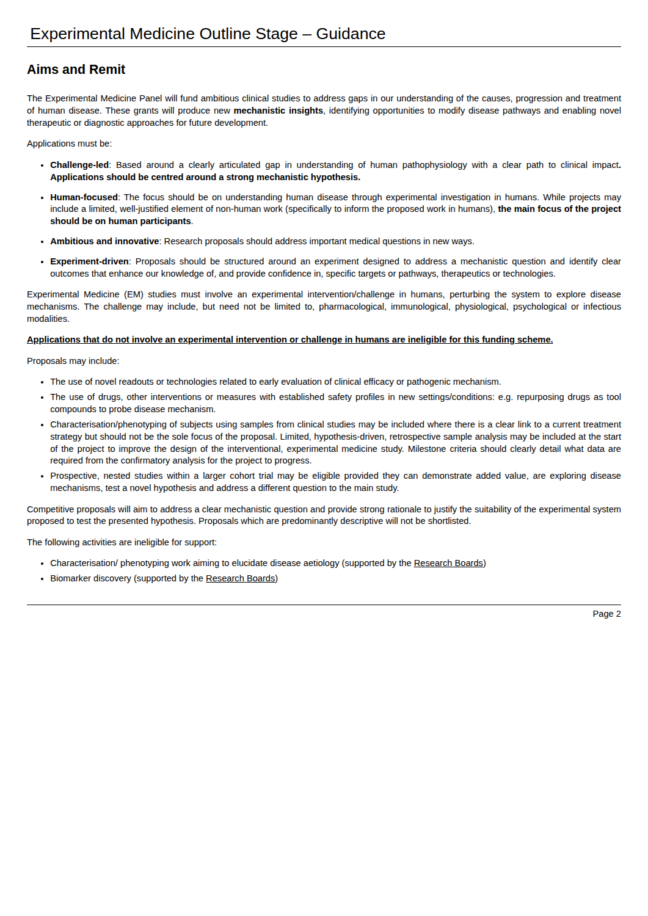Experimental Medicine Outline Stage – Guidance
Aims and Remit
The Experimental Medicine Panel will fund ambitious clinical studies to address gaps in our understanding of the causes, progression and treatment of human disease. These grants will produce new mechanistic insights, identifying opportunities to modify disease pathways and enabling novel therapeutic or diagnostic approaches for future development.
Applications must be:
Challenge-led: Based around a clearly articulated gap in understanding of human pathophysiology with a clear path to clinical impact. Applications should be centred around a strong mechanistic hypothesis.
Human-focused: The focus should be on understanding human disease through experimental investigation in humans. While projects may include a limited, well-justified element of non-human work (specifically to inform the proposed work in humans), the main focus of the project should be on human participants.
Ambitious and innovative: Research proposals should address important medical questions in new ways.
Experiment-driven: Proposals should be structured around an experiment designed to address a mechanistic question and identify clear outcomes that enhance our knowledge of, and provide confidence in, specific targets or pathways, therapeutics or technologies.
Experimental Medicine (EM) studies must involve an experimental intervention/challenge in humans, perturbing the system to explore disease mechanisms. The challenge may include, but need not be limited to, pharmacological, immunological, physiological, psychological or infectious modalities.
Applications that do not involve an experimental intervention or challenge in humans are ineligible for this funding scheme.
Proposals may include:
The use of novel readouts or technologies related to early evaluation of clinical efficacy or pathogenic mechanism.
The use of drugs, other interventions or measures with established safety profiles in new settings/conditions: e.g. repurposing drugs as tool compounds to probe disease mechanism.
Characterisation/phenotyping of subjects using samples from clinical studies may be included where there is a clear link to a current treatment strategy but should not be the sole focus of the proposal. Limited, hypothesis-driven, retrospective sample analysis may be included at the start of the project to improve the design of the interventional, experimental medicine study. Milestone criteria should clearly detail what data are required from the confirmatory analysis for the project to progress.
Prospective, nested studies within a larger cohort trial may be eligible provided they can demonstrate added value, are exploring disease mechanisms, test a novel hypothesis and address a different question to the main study.
Competitive proposals will aim to address a clear mechanistic question and provide strong rationale to justify the suitability of the experimental system proposed to test the presented hypothesis. Proposals which are predominantly descriptive will not be shortlisted.
The following activities are ineligible for support:
Characterisation/ phenotyping work aiming to elucidate disease aetiology (supported by the Research Boards)
Biomarker discovery (supported by the Research Boards)
Page 2